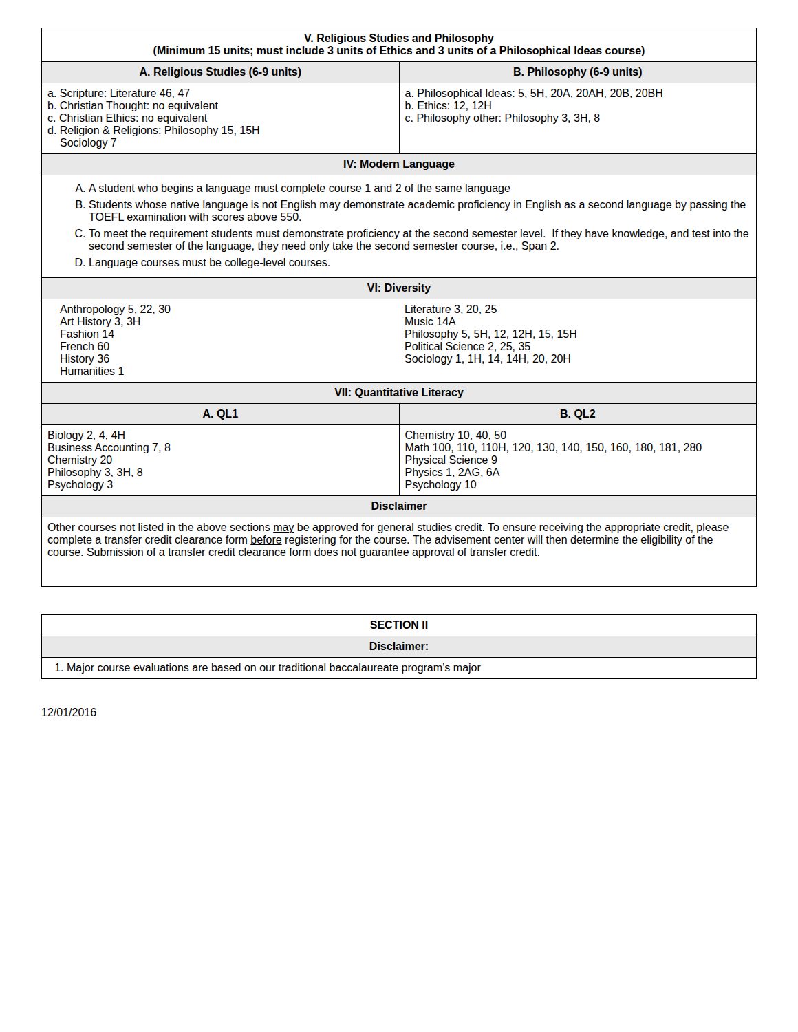| V. Religious Studies and Philosophy (Minimum 15 units; must include 3 units of Ethics and 3 units of a Philosophical Ideas course) |
| A. Religious Studies (6-9 units) | B. Philosophy (6-9 units) |
| a. Scripture: Literature 46, 47 b. Christian Thought: no equivalent c. Christian Ethics: no equivalent d. Religion & Religions: Philosophy 15, 15H Sociology 7 | a. Philosophical Ideas: 5, 5H, 20A, 20AH, 20B, 20BH b. Ethics: 12, 12H c. Philosophy other: Philosophy 3, 3H, 8 |
| IV: Modern Language |
| A student who begins a language must complete course 1 and 2 of the same language Students whose native language is not English may demonstrate academic proficiency in English as a second language by passing the TOEFL examination with scores above 550. To meet the requirement students must demonstrate proficiency at the second semester level. If they have knowledge, and test into the second semester of the language, they need only take the second semester course, i.e., Span 2. Language courses must be college-level courses. |
| VI: Diversity |
| Anthropology 5, 22, 30 Art History 3, 3H Fashion 14 French 60 History 36 Humanities 1 | Literature 3, 20, 25 Music 14A Philosophy 5, 5H, 12, 12H, 15, 15H Political Science 2, 25, 35 Sociology 1, 1H, 14, 14H, 20, 20H |
| VII: Quantitative Literacy |
| A. QL1 | B. QL2 |
| Biology 2, 4, 4H Business Accounting 7, 8 Chemistry 20 Philosophy 3, 3H, 8 Psychology 3 | Chemistry 10, 40, 50 Math 100, 110, 110H, 120, 130, 140, 150, 160, 180, 181, 280 Physical Science 9 Physics 1, 2AG, 6A Psychology 10 |
| Disclaimer |
| Other courses not listed in the above sections may be approved for general studies credit. To ensure receiving the appropriate credit, please complete a transfer credit clearance form before registering for the course. The advisement center will then determine the eligibility of the course. Submission of a transfer credit clearance form does not guarantee approval of transfer credit. |
| SECTION II |
| Disclaimer: |
| Major course evaluations are based on our traditional baccalaureate program’s major |
12/01/2016